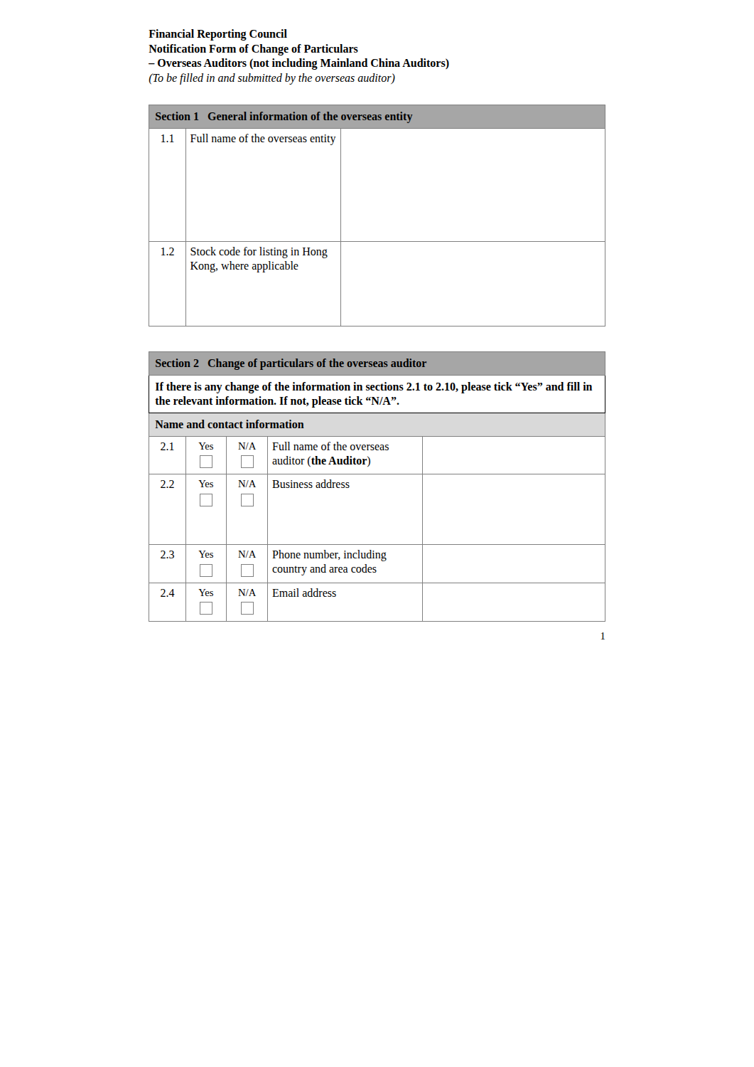Financial Reporting Council
Notification Form of Change of Particulars
– Overseas Auditors (not including Mainland China Auditors)
(To be filled in and submitted by the overseas auditor)
| Section 1 General information of the overseas entity |
| 1.1 | Full name of the overseas entity | |
| 1.2 | Stock code for listing in Hong Kong, where applicable | |
| Section 2 Change of particulars of the overseas auditor |
| If there is any change of the information in sections 2.1 to 2.10, please tick “Yes” and fill in the relevant information. If not, please tick “N/A”. |
| Name and contact information |
| 2.1 | Yes | N/A | Full name of the overseas auditor ( the Auditor ) | |
| 2.2 | Yes | N/A | Business address | |
| 2.3 | Yes | N/A | Phone number, including country and area codes | |
| 2.4 | Yes | N/A | Email address | |
1